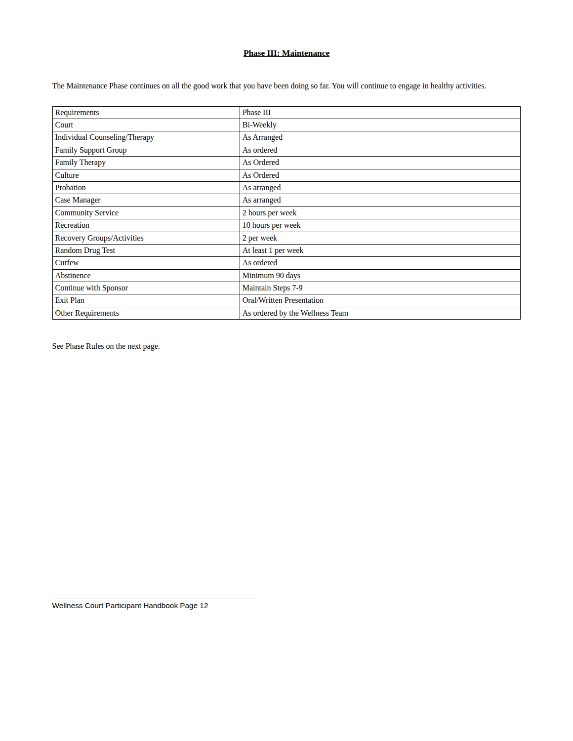Phase III: Maintenance
The Maintenance Phase continues on all the good work that you have been doing so far. You will continue to engage in healthy activities.
| Requirements | Phase III |
| Court | Bi-Weekly |
| Individual Counseling/Therapy | As Arranged |
| Family Support Group | As ordered |
| Family Therapy | As Ordered |
| Culture | As Ordered |
| Probation | As arranged |
| Case Manager | As arranged |
| Community Service | 2 hours per week |
| Recreation | 10 hours per week |
| Recovery Groups/Activities | 2 per week |
| Random Drug Test | At least 1 per week |
| Curfew | As ordered |
| Abstinence | Minimum 90 days |
| Continue with Sponsor | Maintain Steps 7-9 |
| Exit Plan | Oral/Written Presentation |
| Other Requirements | As ordered by the Wellness Team |
See Phase Rules on the next page.
Wellness Court Participant Handbook Page 12